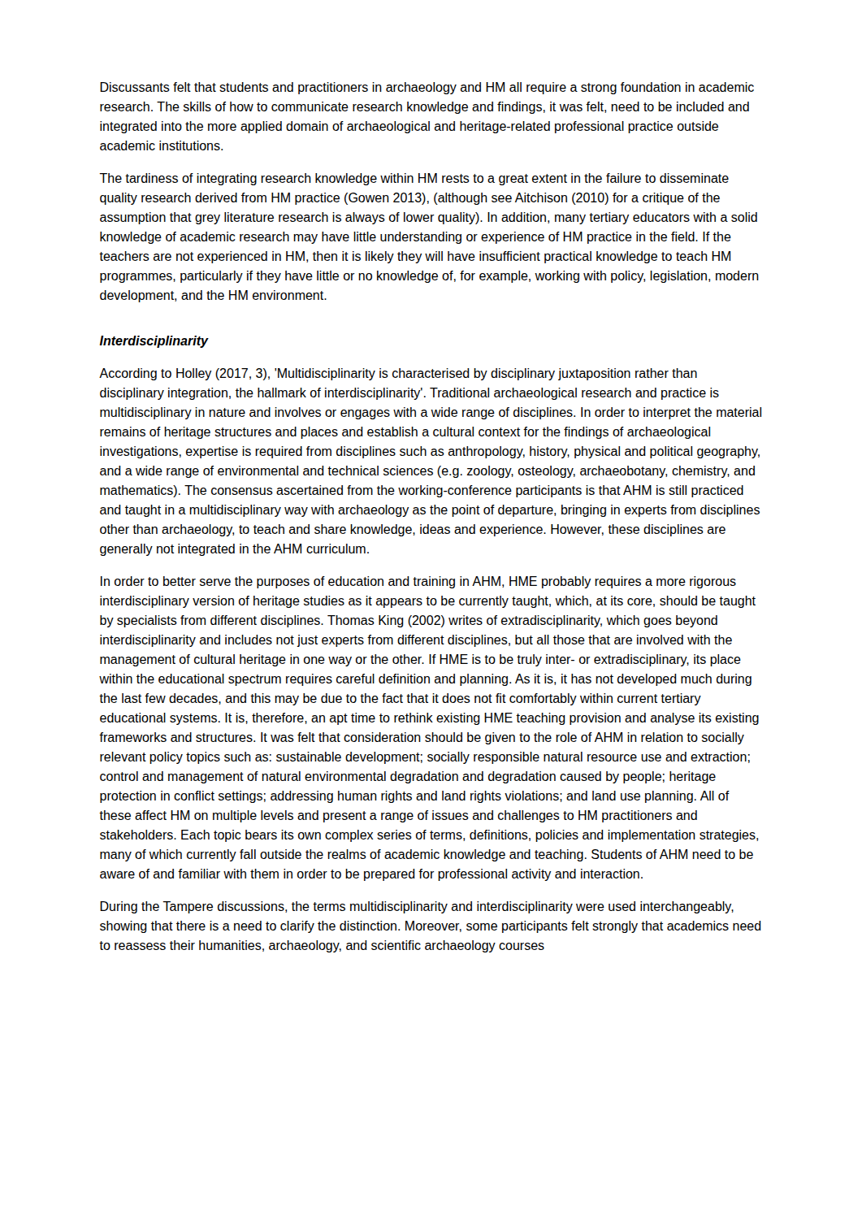Discussants felt that students and practitioners in archaeology and HM all require a strong foundation in academic research. The skills of how to communicate research knowledge and findings, it was felt, need to be included and integrated into the more applied domain of archaeological and heritage-related professional practice outside academic institutions.
The tardiness of integrating research knowledge within HM rests to a great extent in the failure to disseminate quality research derived from HM practice (Gowen 2013), (although see Aitchison (2010) for a critique of the assumption that grey literature research is always of lower quality). In addition, many tertiary educators with a solid knowledge of academic research may have little understanding or experience of HM practice in the field. If the teachers are not experienced in HM, then it is likely they will have insufficient practical knowledge to teach HM programmes, particularly if they have little or no knowledge of, for example, working with policy, legislation, modern development, and the HM environment.
Interdisciplinarity
According to Holley (2017, 3), 'Multidisciplinarity is characterised by disciplinary juxtaposition rather than disciplinary integration, the hallmark of interdisciplinarity'. Traditional archaeological research and practice is multidisciplinary in nature and involves or engages with a wide range of disciplines. In order to interpret the material remains of heritage structures and places and establish a cultural context for the findings of archaeological investigations, expertise is required from disciplines such as anthropology, history, physical and political geography, and a wide range of environmental and technical sciences (e.g. zoology, osteology, archaeobotany, chemistry, and mathematics). The consensus ascertained from the working-conference participants is that AHM is still practiced and taught in a multidisciplinary way with archaeology as the point of departure, bringing in experts from disciplines other than archaeology, to teach and share knowledge, ideas and experience. However, these disciplines are generally not integrated in the AHM curriculum.
In order to better serve the purposes of education and training in AHM, HME probably requires a more rigorous interdisciplinary version of heritage studies as it appears to be currently taught, which, at its core, should be taught by specialists from different disciplines. Thomas King (2002) writes of extradisciplinarity, which goes beyond interdisciplinarity and includes not just experts from different disciplines, but all those that are involved with the management of cultural heritage in one way or the other. If HME is to be truly inter- or extradisciplinary, its place within the educational spectrum requires careful definition and planning. As it is, it has not developed much during the last few decades, and this may be due to the fact that it does not fit comfortably within current tertiary educational systems. It is, therefore, an apt time to rethink existing HME teaching provision and analyse its existing frameworks and structures. It was felt that consideration should be given to the role of AHM in relation to socially relevant policy topics such as: sustainable development; socially responsible natural resource use and extraction; control and management of natural environmental degradation and degradation caused by people; heritage protection in conflict settings; addressing human rights and land rights violations; and land use planning. All of these affect HM on multiple levels and present a range of issues and challenges to HM practitioners and stakeholders. Each topic bears its own complex series of terms, definitions, policies and implementation strategies, many of which currently fall outside the realms of academic knowledge and teaching. Students of AHM need to be aware of and familiar with them in order to be prepared for professional activity and interaction.
During the Tampere discussions, the terms multidisciplinarity and interdisciplinarity were used interchangeably, showing that there is a need to clarify the distinction. Moreover, some participants felt strongly that academics need to reassess their humanities, archaeology, and scientific archaeology courses